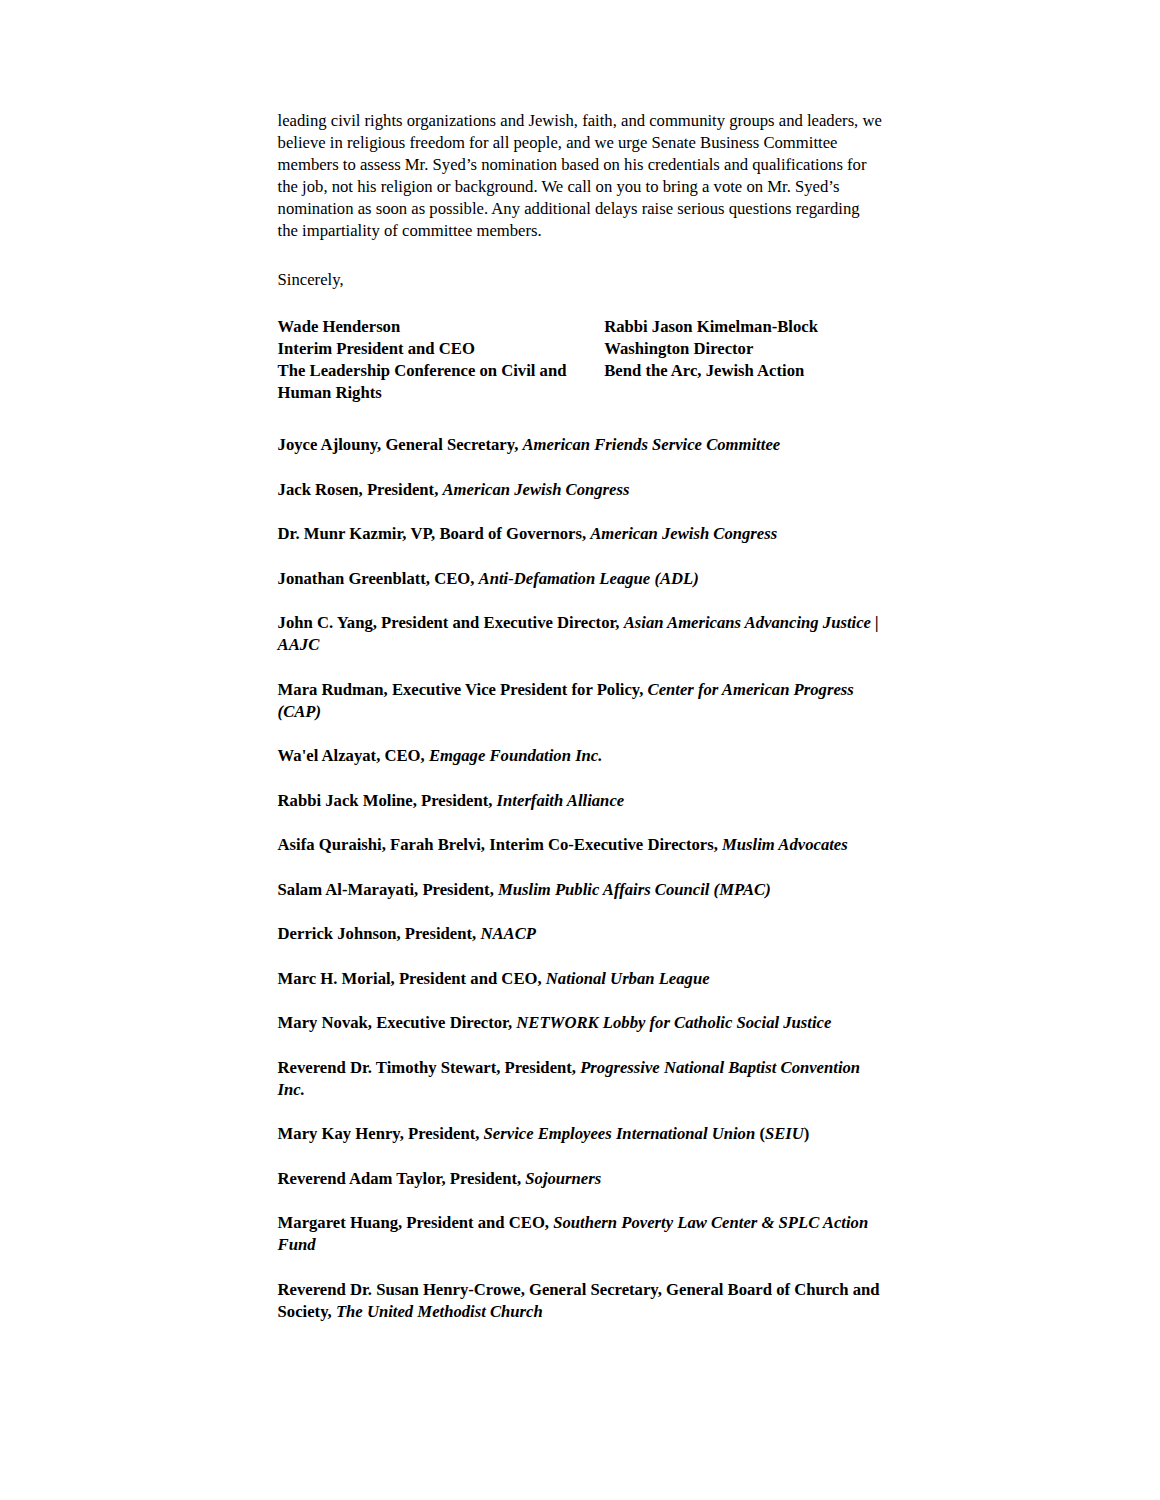leading civil rights organizations and Jewish, faith, and community groups and leaders, we believe in religious freedom for all people, and we urge Senate Business Committee members to assess Mr. Syed’s nomination based on his credentials and qualifications for the job, not his religion or background. We call on you to bring a vote on Mr. Syed’s nomination as soon as possible. Any additional delays raise serious questions regarding the impartiality of committee members.
Sincerely,
| Wade Henderson Interim President and CEO The Leadership Conference on Civil and Human Rights | Rabbi Jason Kimelman-Block Washington Director Bend the Arc, Jewish Action |
Joyce Ajlouny, General Secretary, American Friends Service Committee
Jack Rosen, President, American Jewish Congress
Dr. Munr Kazmir, VP, Board of Governors, American Jewish Congress
Jonathan Greenblatt, CEO, Anti-Defamation League (ADL)
John C. Yang, President and Executive Director, Asian Americans Advancing Justice | AAJC
Mara Rudman, Executive Vice President for Policy, Center for American Progress (CAP)
Wa'el Alzayat, CEO, Emgage Foundation Inc.
Rabbi Jack Moline, President, Interfaith Alliance
Asifa Quraishi, Farah Brelvi, Interim Co-Executive Directors, Muslim Advocates
Salam Al-Marayati, President, Muslim Public Affairs Council (MPAC)
Derrick Johnson, President, NAACP
Marc H. Morial, President and CEO, National Urban League
Mary Novak, Executive Director, NETWORK Lobby for Catholic Social Justice
Reverend Dr. Timothy Stewart, President, Progressive National Baptist Convention Inc.
Mary Kay Henry, President, Service Employees International Union (SEIU)
Reverend Adam Taylor, President, Sojourners
Margaret Huang, President and CEO, Southern Poverty Law Center & SPLC Action Fund
Reverend Dr. Susan Henry-Crowe, General Secretary, General Board of Church and Society, The United Methodist Church